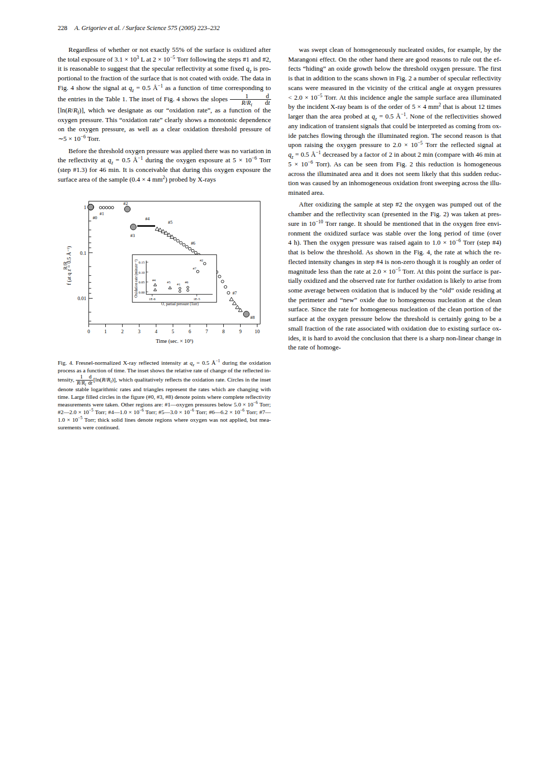228 A. Grigoriev et al. / Surface Science 575 (2005) 223–232
Regardless of whether or not exactly 55% of the surface is oxidized after the total exposure of 3.1 × 103 L at 2 × 10−5 Torr following the steps #1 and #2, it is reasonable to suggest that the specular reflectivity at some fixed qz is proportional to the fraction of the surface that is not coated with oxide. The data in Fig. 4 show the signal at qz = 0.5 Å−1 as a function of time corresponding to the entries in the Table 1. The inset of Fig. 4 shows the slopes 1 R/Rf ddt[ln(R/Rf)], which we designate as our “oxidation rate”, as a function of the oxygen pressure. This “oxidation rate” clearly shows a monotonic dependence on the oxygen pressure, as well as a clear oxidation threshold pressure of ∼5 × 10−6 Torr.
Before the threshold oxygen pressure was applied there was no variation in the reflectivity at qz = 0.5 Å−1 during the oxygen exposure at 5 × 10−6 Torr (step #1.3) for 46 min. It is conceivable that during this oxygen exposure the surface area of the sample (0.4 × 4 mm2) probed by X-rays
R/R f (at q z = 0.5 Å⁻¹) 1 0.1 0.01 0 1 2 3 4 5 6 7 8 9 10 Time (sec. × 10³) #0 #1 #2 #3 #4 #5 #6 #7 #8 Oxidation rate (minute⁻¹) 0.15 0.10 0.05 0.00 1E-6 1E-5 O₂ partial pressure (Torr) #2 #7 #4 #5 #1 #6
Fig. 4. Fresnel-normalized X-ray reflected intensity at qz = 0.5 Å−1 during the oxidation process as a function of time. The inset shows the relative rate of change of the reflected intensity, 1 R/Rf ddt[ln(R/Rf)], which qualitatively reflects the oxidation rate. Circles in the inset denote stable logarithmic rates and triangles represent the rates which are changing with time. Large filled circles in the figure (#0, #3, #8) denote points where complete reflectivity measurements were taken. Other regions are: #1—oxygen pressures below 5.0 × 10−6 Torr; #2—2.0 × 10−5 Torr; #4—1.0 × 10−6 Torr; #5—3.0 × 10−6 Torr; #6—6.2 × 10−6 Torr; #7—1.0 × 10−5 Torr; thick solid lines denote regions where oxygen was not applied, but measurements were continued.
was swept clean of homogeneously nucleated oxides, for example, by the Marangoni effect. On the other hand there are good reasons to rule out the effects “hiding” an oxide growth below the threshold oxygen pressure. The first is that in addition to the scans shown in Fig. 2 a number of specular reflectivity scans were measured in the vicinity of the critical angle at oxygen pressures < 2.0 × 10−5 Torr. At this incidence angle the sample surface area illuminated by the incident X-ray beam is of the order of 5 × 4 mm2 that is about 12 times larger than the area probed at qz = 0.5 Å−1. None of the reflectivities showed any indication of transient signals that could be interpreted as coming from oxide patches flowing through the illuminated region. The second reason is that upon raising the oxygen pressure to 2.0 × 10−5 Torr the reflected signal at qz = 0.5 Å−1 decreased by a factor of 2 in about 2 min (compare with 46 min at 5 × 10−6 Torr). As can be seen from Fig. 2 this reduction is homogeneous across the illuminated area and it does not seem likely that this sudden reduction was caused by an inhomogeneous oxidation front sweeping across the illuminated area.
After oxidizing the sample at step #2 the oxygen was pumped out of the chamber and the reflectivity scan (presented in the Fig. 2) was taken at pressure in 10−10 Torr range. It should be mentioned that in the oxygen free environment the oxidized surface was stable over the long period of time (over 4 h). Then the oxygen pressure was raised again to 1.0 × 10−6 Torr (step #4) that is below the threshold. As shown in the Fig. 4, the rate at which the reflected intensity changes in step #4 is non-zero though it is roughly an order of magnitude less than the rate at 2.0 × 10−5 Torr. At this point the surface is partially oxidized and the observed rate for further oxidation is likely to arise from some average between oxidation that is induced by the “old” oxide residing at the perimeter and “new” oxide due to homogeneous nucleation at the clean surface. Since the rate for homogeneous nucleation of the clean portion of the surface at the oxygen pressure below the threshold is certainly going to be a small fraction of the rate associated with oxidation due to existing surface oxides, it is hard to avoid the conclusion that there is a sharp non-linear change in the rate of homoge-